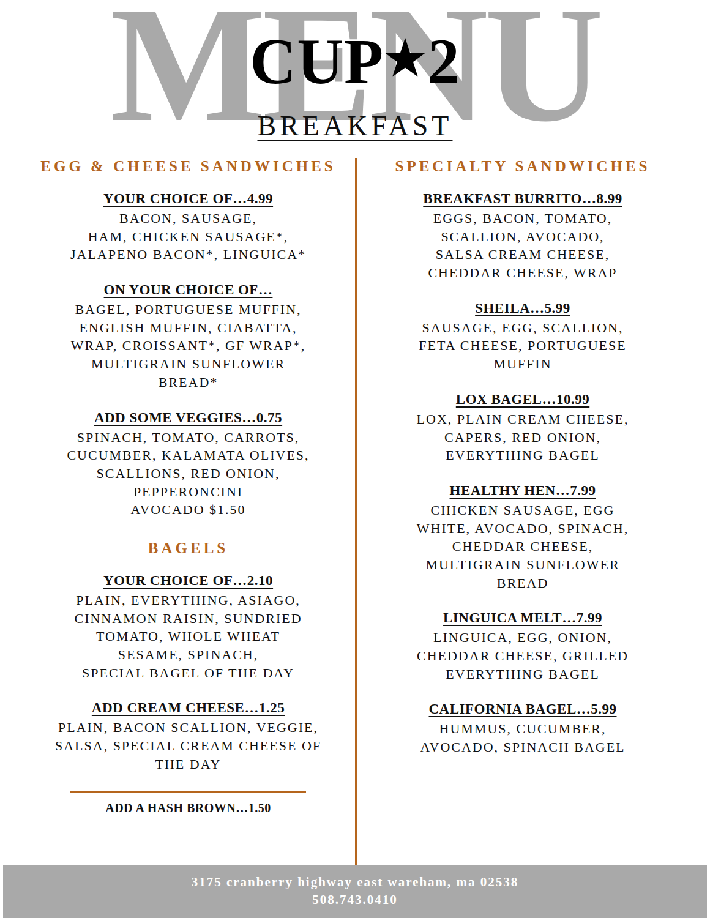MENU
CUP★2
BREAKFAST
Egg & Cheese Sandwiches
YOUR CHOICE OF…4.99
Bacon, Sausage,
Ham, Chicken Sausage*,
Jalapeno Bacon*, Linguica*
ON YOUR CHOICE OF…
Bagel, Portuguese Muffin,
English Muffin, Ciabatta,
Wrap, Croissant*, GF Wrap*,
Multigrain Sunflower
Bread*
ADD SOME VEGGIES…0.75
Spinach, Tomato, Carrots,
Cucumber, Kalamata Olives,
Scallions, Red Onion,
Pepperoncini
Avocado $1.50
Bagels
YOUR CHOICE OF…2.10
Plain, Everything, Asiago,
Cinnamon Raisin, Sundried
Tomato, Whole Wheat
Sesame, Spinach,
Special Bagel of the Day
ADD CREAM CHEESE…1.25
Plain, Bacon Scallion, Veggie,
Salsa, Special Cream Cheese of
the Day
ADD A HASH BROWN…1.50
Specialty Sandwiches
BREAKFAST BURRITO…8.99
Eggs, Bacon, Tomato,
Scallion, Avocado,
Salsa Cream Cheese,
Cheddar Cheese, Wrap
SHEILA…5.99
Sausage, Egg, Scallion,
Feta Cheese, Portuguese
Muffin
LOX BAGEL…10.99
Lox, Plain Cream Cheese,
Capers, Red Onion,
Everything Bagel
HEALTHY HEN…7.99
Chicken Sausage, Egg
White, Avocado, Spinach,
Cheddar Cheese,
Multigrain Sunflower
Bread
LINGUICA MELT…7.99
Linguica, Egg, Onion,
Cheddar Cheese, Grilled
Everything Bagel
CALIFORNIA BAGEL…5.99
Hummus, Cucumber,
Avocado, Spinach Bagel
3175 cranberry highway east wareham, ma 02538
508.743.0410